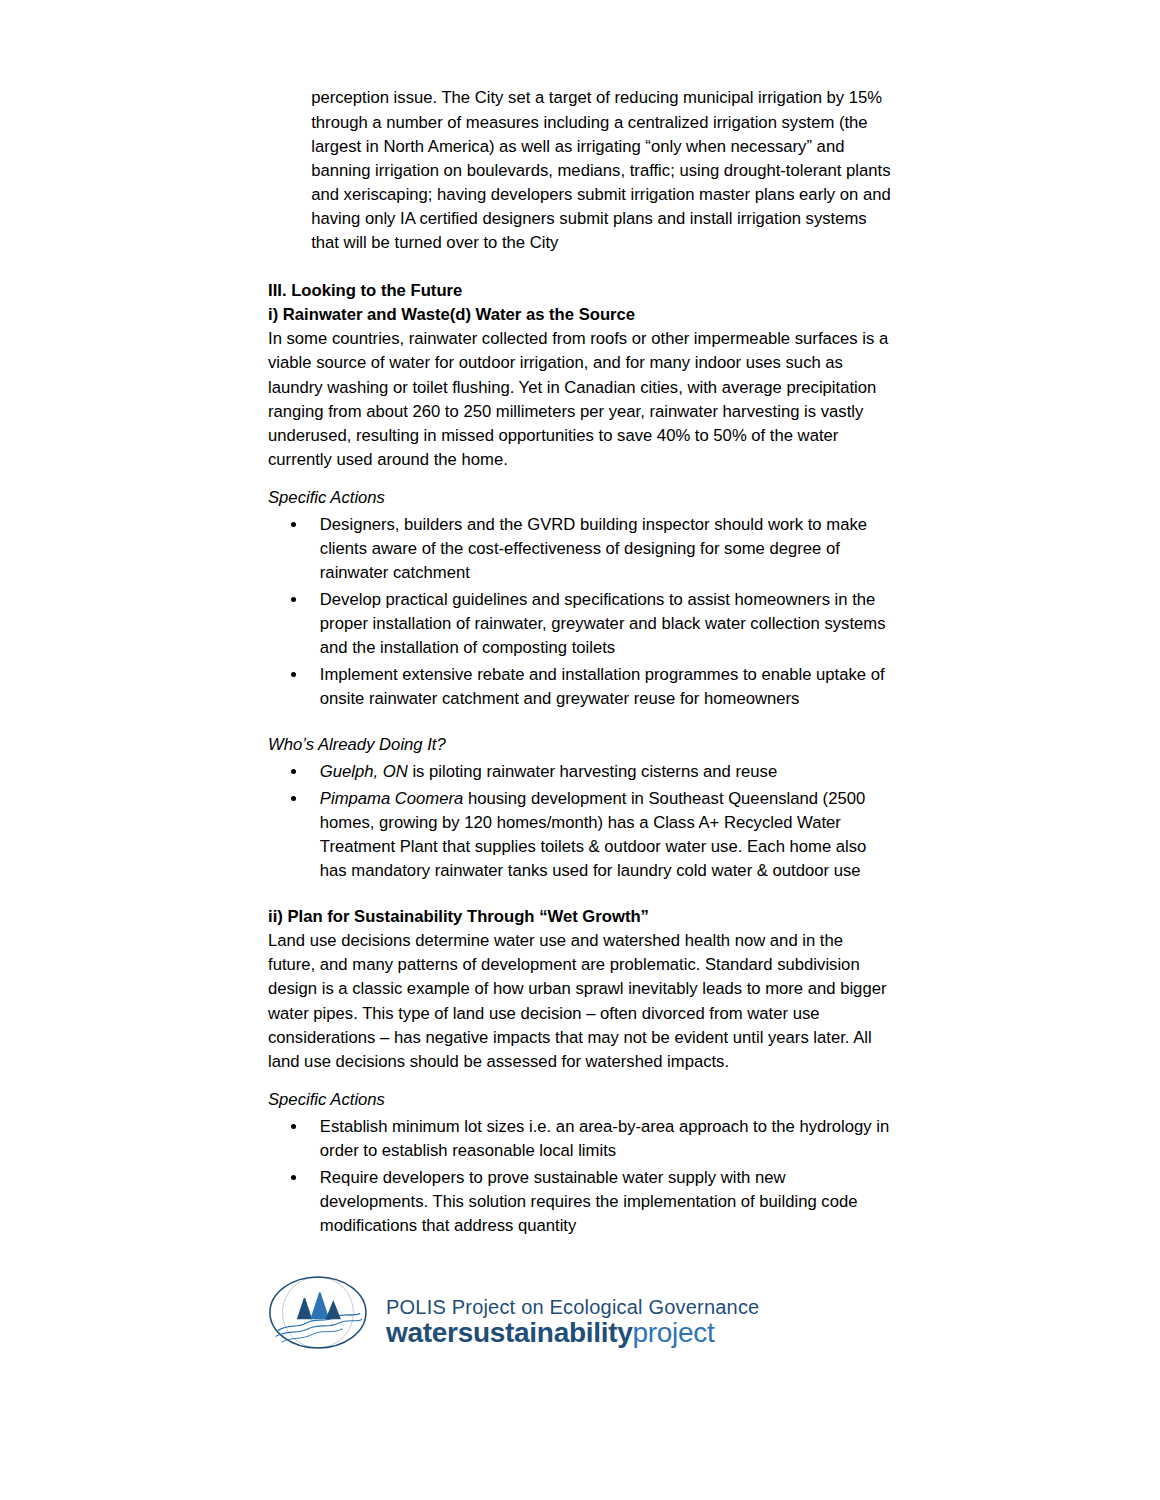perception issue. The City set a target of reducing municipal irrigation by 15% through a number of measures including a centralized irrigation system (the largest in North America) as well as irrigating “only when necessary” and banning irrigation on boulevards, medians, traffic; using drought-tolerant plants and xeriscaping; having developers submit irrigation master plans early on and having only IA certified designers submit plans and install irrigation systems that will be turned over to the City
III. Looking to the Future
i) Rainwater and Waste(d) Water as the Source
In some countries, rainwater collected from roofs or other impermeable surfaces is a viable source of water for outdoor irrigation, and for many indoor uses such as laundry washing or toilet flushing. Yet in Canadian cities, with average precipitation ranging from about 260 to 250 millimeters per year, rainwater harvesting is vastly underused, resulting in missed opportunities to save 40% to 50% of the water currently used around the home.
Specific Actions
Designers, builders and the GVRD building inspector should work to make clients aware of the cost-effectiveness of designing for some degree of rainwater catchment
Develop practical guidelines and specifications to assist homeowners in the proper installation of rainwater, greywater and black water collection systems and the installation of composting toilets
Implement extensive rebate and installation programmes to enable uptake of onsite rainwater catchment and greywater reuse for homeowners
Who’s Already Doing It?
Guelph, ON is piloting rainwater harvesting cisterns and reuse
Pimpama Coomera housing development in Southeast Queensland (2500 homes, growing by 120 homes/month) has a Class A+ Recycled Water Treatment Plant that supplies toilets & outdoor water use. Each home also has mandatory rainwater tanks used for laundry cold water & outdoor use
ii) Plan for Sustainability Through “Wet Growth”
Land use decisions determine water use and watershed health now and in the future, and many patterns of development are problematic. Standard subdivision design is a classic example of how urban sprawl inevitably leads to more and bigger water pipes. This type of land use decision – often divorced from water use considerations – has negative impacts that may not be evident until years later. All land use decisions should be assessed for watershed impacts.
Specific Actions
Establish minimum lot sizes i.e. an area-by-area approach to the hydrology in order to establish reasonable local limits
Require developers to prove sustainable water supply with new developments. This solution requires the implementation of building code modifications that address quantity
POLIS Project on Ecological Governance
water sustainability project